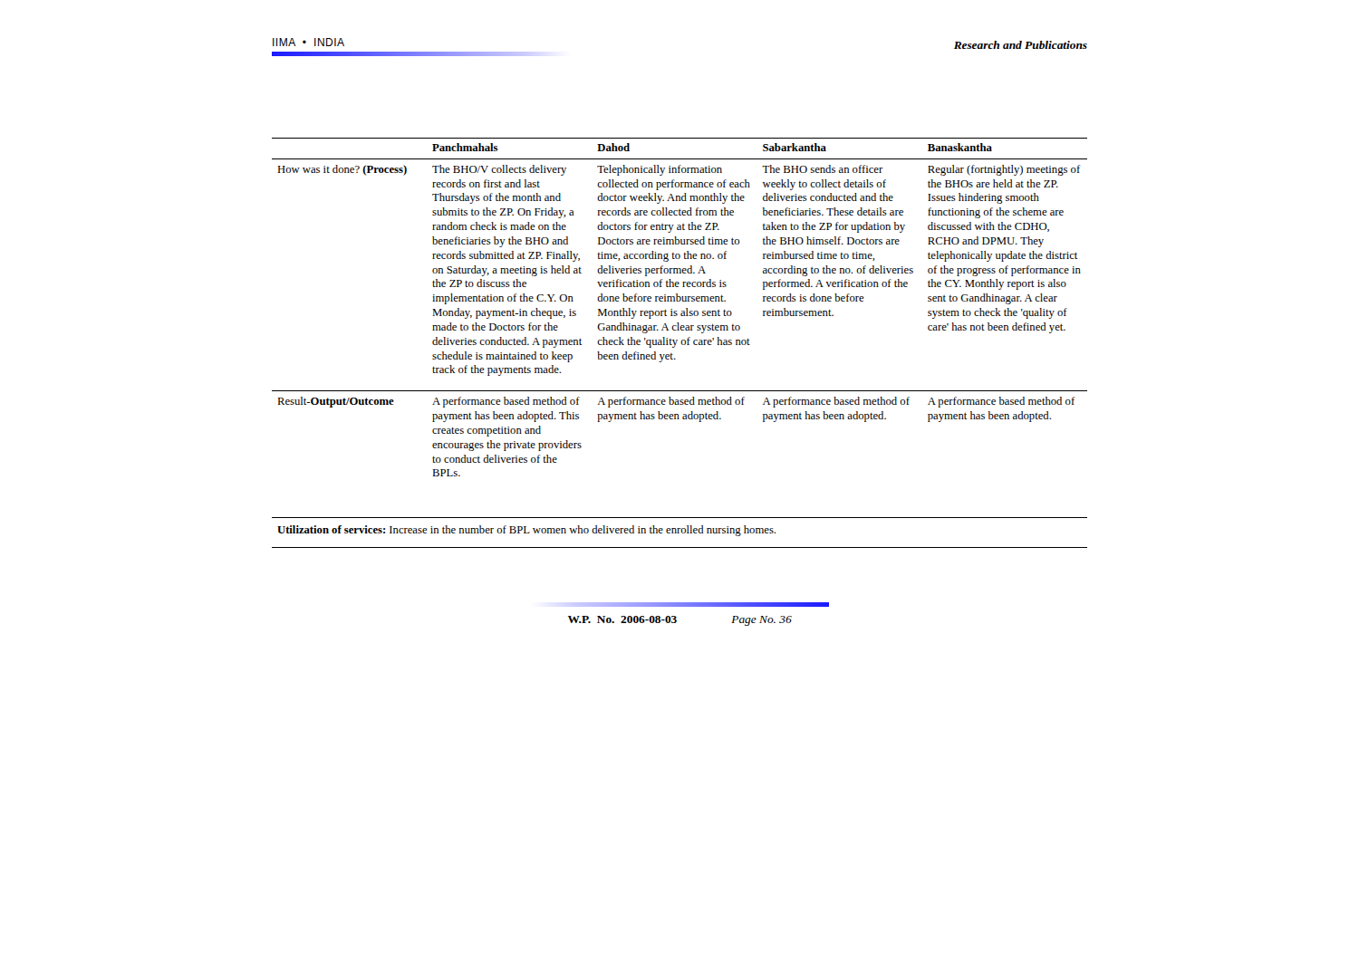IIMA • INDIA
Research and Publications
| | Panchmahals | Dahod | Sabarkantha | Banaskantha |
| --- | --- | --- | --- | --- |
| How was it done? (Process) | The BHO/V collects delivery records on first and last Thursdays of the month and submits to the ZP. On Friday, a random check is made on the beneficiaries by the BHO and records submitted at ZP. Finally, on Saturday, a meeting is held at the ZP to discuss the implementation of the C.Y. On Monday, payment-in cheque, is made to the Doctors for the deliveries conducted. A payment schedule is maintained to keep track of the payments made. | Telephonically information collected on performance of each doctor weekly. And monthly the records are collected from the doctors for entry at the ZP. Doctors are reimbursed time to time, according to the no. of deliveries performed. A verification of the records is done before reimbursement. Monthly report is also sent to Gandhinagar. A clear system to check the 'quality of care' has not been defined yet. | The BHO sends an officer weekly to collect details of deliveries conducted and the beneficiaries. These details are taken to the ZP for updation by the BHO himself. Doctors are reimbursed time to time, according to the no. of deliveries performed. A verification of the records is done before reimbursement. | Regular (fortnightly) meetings of the BHOs are held at the ZP. Issues hindering smooth functioning of the scheme are discussed with the CDHO, RCHO and DPMU. They telephonically update the district of the progress of performance in the CY. Monthly report is also sent to Gandhinagar. A clear system to check the 'quality of care' has not been defined yet. |
| Result- Output/Outcome | A performance based method of payment has been adopted. This creates competition and encourages the private providers to conduct deliveries of the BPLs. | A performance based method of payment has been adopted. | A performance based method of payment has been adopted. | A performance based method of payment has been adopted. |
| Utilization of services: Increase in the number of BPL women who delivered in the enrolled nursing homes. |
W.P. No. 2006-08-03 Page No. 36